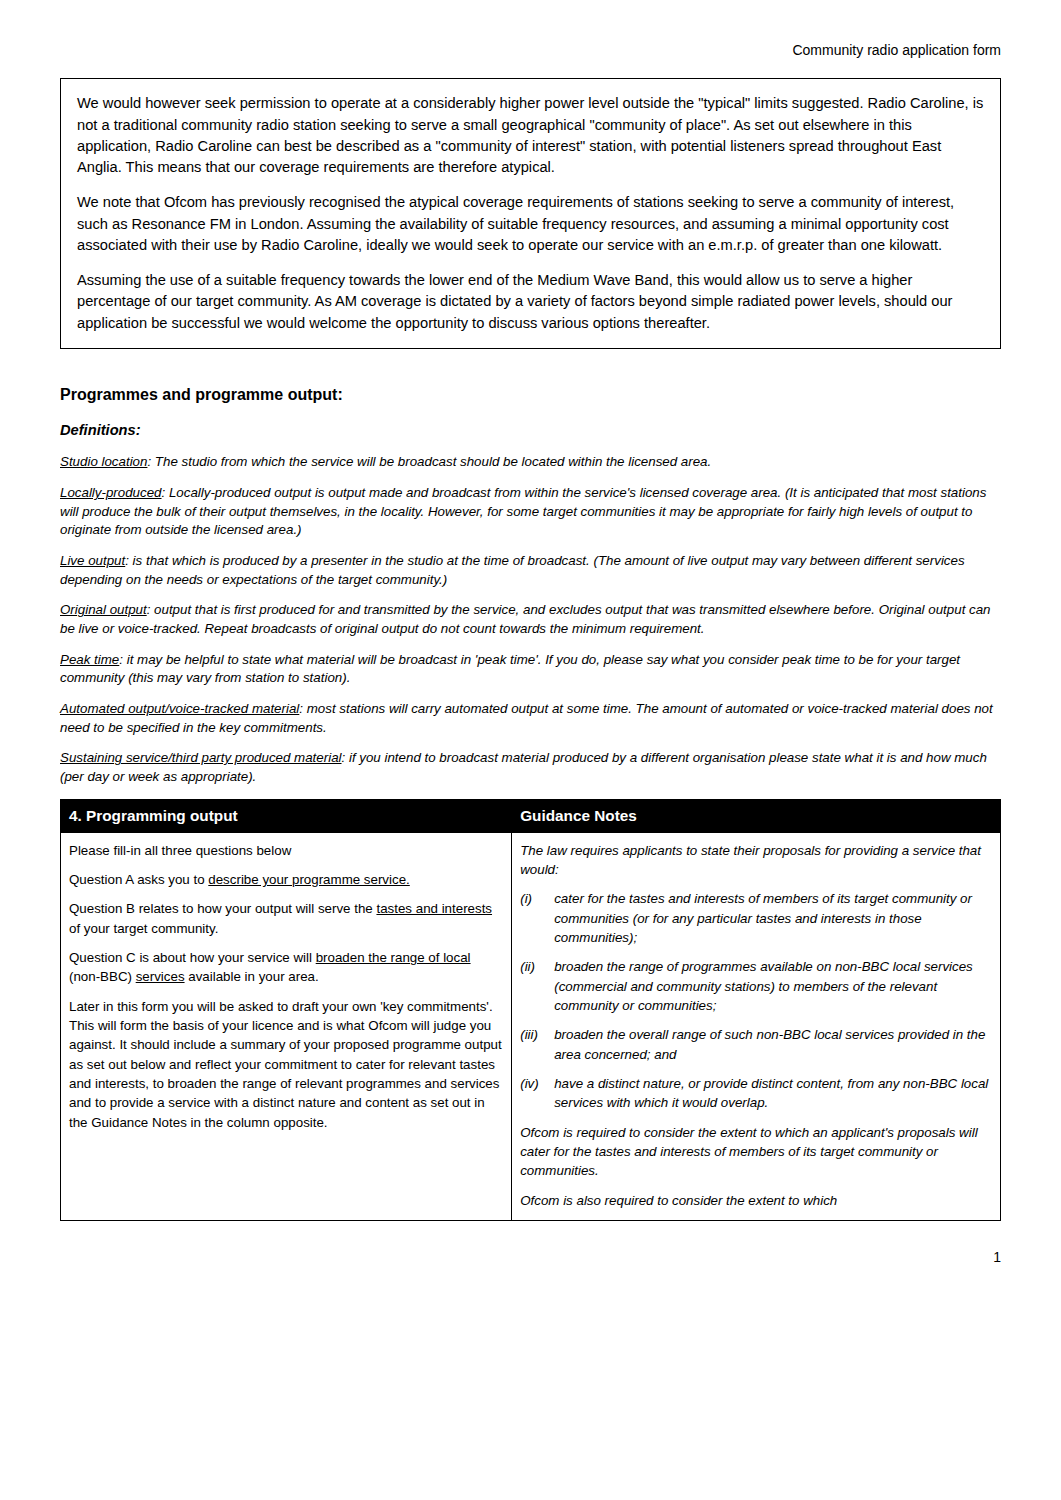Community radio application form
We would however seek permission to operate at a considerably higher power level outside the "typical" limits suggested. Radio Caroline, is not a traditional community radio station seeking to serve a small geographical "community of place". As set out elsewhere in this application, Radio Caroline can best be described as a "community of interest" station, with potential listeners spread throughout East Anglia. This means that our coverage requirements are therefore atypical.
We note that Ofcom has previously recognised the atypical coverage requirements of stations seeking to serve a community of interest, such as Resonance FM in London. Assuming the availability of suitable frequency resources, and assuming a minimal opportunity cost associated with their use by Radio Caroline, ideally we would seek to operate our service with an e.m.r.p. of greater than one kilowatt.
Assuming the use of a suitable frequency towards the lower end of the Medium Wave Band, this would allow us to serve a higher percentage of our target community. As AM coverage is dictated by a variety of factors beyond simple radiated power levels, should our application be successful we would welcome the opportunity to discuss various options thereafter.
Programmes and programme output:
Definitions:
Studio location: The studio from which the service will be broadcast should be located within the licensed area.
Locally-produced: Locally-produced output is output made and broadcast from within the service's licensed coverage area. (It is anticipated that most stations will produce the bulk of their output themselves, in the locality. However, for some target communities it may be appropriate for fairly high levels of output to originate from outside the licensed area.)
Live output: is that which is produced by a presenter in the studio at the time of broadcast. (The amount of live output may vary between different services depending on the needs or expectations of the target community.)
Original output: output that is first produced for and transmitted by the service, and excludes output that was transmitted elsewhere before. Original output can be live or voice-tracked. Repeat broadcasts of original output do not count towards the minimum requirement.
Peak time: it may be helpful to state what material will be broadcast in 'peak time'. If you do, please say what you consider peak time to be for your target community (this may vary from station to station).
Automated output/voice-tracked material: most stations will carry automated output at some time. The amount of automated or voice-tracked material does not need to be specified in the key commitments.
Sustaining service/third party produced material: if you intend to broadcast material produced by a different organisation please state what it is and how much (per day or week as appropriate).
| 4. Programming output | Guidance Notes |
| --- | --- |
| Please fill-in all three questions below Question A asks you to describe your programme service. Question B relates to how your output will serve the tastes and interests of your target community. Question C is about how your service will broaden the range of local (non-BBC) services available in your area. Later in this form you will be asked to draft your own 'key commitments'. This will form the basis of your licence and is what Ofcom will judge you against. It should include a summary of your proposed programme output as set out below and reflect your commitment to cater for relevant tastes and interests, to broaden the range of relevant programmes and services and to provide a service with a distinct nature and content as set out in the Guidance Notes in the column opposite. | The law requires applicants to state their proposals for providing a service that would: (i) cater for the tastes and interests of members of its target community or communities (or for any particular tastes and interests in those communities); (ii) broaden the range of programmes available on non-BBC local services (commercial and community stations) to members of the relevant community or communities; (iii) broaden the overall range of such non-BBC local services provided in the area concerned; and (iv) have a distinct nature, or provide distinct content, from any non-BBC local services with which it would overlap. Ofcom is required to consider the extent to which an applicant's proposals will cater for the tastes and interests of members of its target community or communities. Ofcom is also required to consider the extent to which |
1